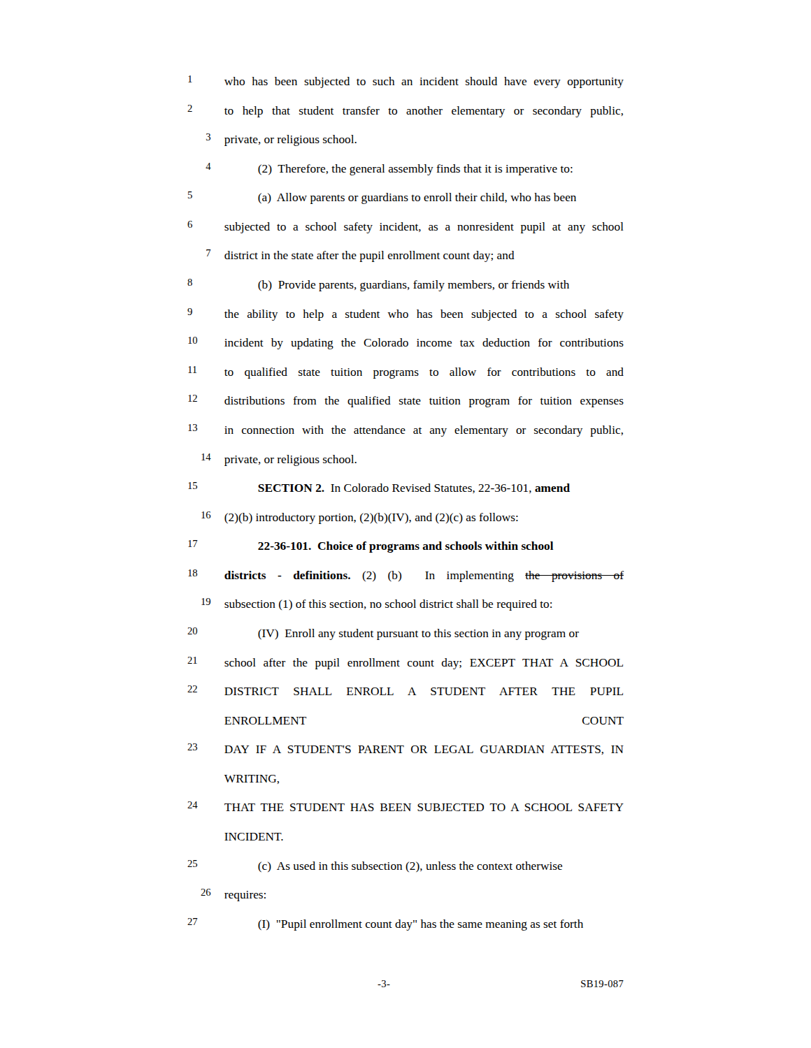who has been subjected to such an incident should have every opportunity
to help that student transfer to another elementary or secondary public,
private, or religious school.
(2) Therefore, the general assembly finds that it is imperative to:
(a) Allow parents or guardians to enroll their child, who has been
subjected to a school safety incident, as a nonresident pupil at any school
district in the state after the pupil enrollment count day; and
(b) Provide parents, guardians, family members, or friends with
the ability to help a student who has been subjected to a school safety
incident by updating the Colorado income tax deduction for contributions
to qualified state tuition programs to allow for contributions to and
distributions from the qualified state tuition program for tuition expenses
in connection with the attendance at any elementary or secondary public,
private, or religious school.
SECTION 2. In Colorado Revised Statutes, 22-36-101, amend
(2)(b) introductory portion, (2)(b)(IV), and (2)(c) as follows:
22-36-101. Choice of programs and schools within school
districts - definitions. (2) (b) In implementing the provisions of
subsection (1) of this section, no school district shall be required to:
(IV) Enroll any student pursuant to this section in any program or
school after the pupil enrollment count day; EXCEPT THAT A SCHOOL
DISTRICT SHALL ENROLL A STUDENT AFTER THE PUPIL ENROLLMENT COUNT
DAY IF A STUDENT'S PARENT OR LEGAL GUARDIAN ATTESTS, IN WRITING,
THAT THE STUDENT HAS BEEN SUBJECTED TO A SCHOOL SAFETY INCIDENT.
(c) As used in this subsection (2), unless the context otherwise
requires:
(I) "Pupil enrollment count day" has the same meaning as set forth
-3-SB19-087